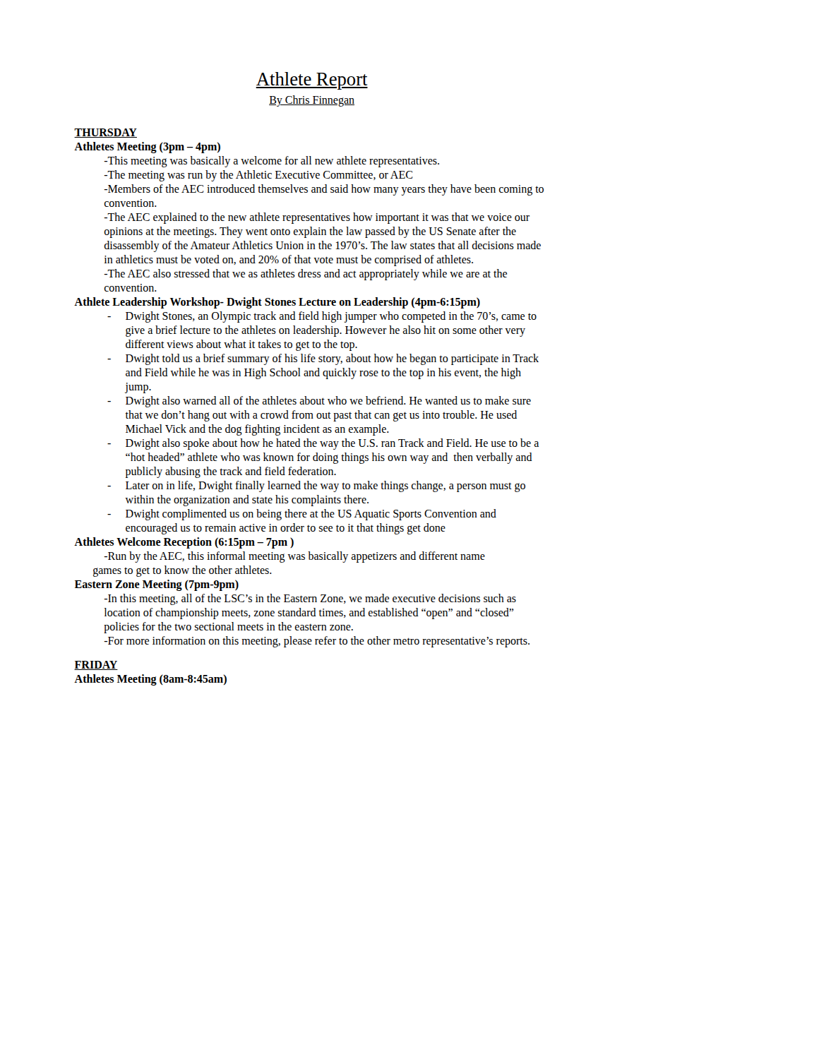Athlete Report
By Chris Finnegan
THURSDAY
Athletes Meeting (3pm – 4pm)
-This meeting was basically a welcome for all new athlete representatives.
-The meeting was run by the Athletic Executive Committee, or AEC
-Members of the AEC introduced themselves and said how many years they have been coming to convention.
-The AEC explained to the new athlete representatives how important it was that we voice our opinions at the meetings. They went onto explain the law passed by the US Senate after the disassembly of the Amateur Athletics Union in the 1970’s. The law states that all decisions made in athletics must be voted on, and 20% of that vote must be comprised of athletes.
-The AEC also stressed that we as athletes dress and act appropriately while we are at the convention.
Athlete Leadership Workshop- Dwight Stones Lecture on Leadership (4pm-6:15pm)
Dwight Stones, an Olympic track and field high jumper who competed in the 70’s, came to give a brief lecture to the athletes on leadership. However he also hit on some other very different views about what it takes to get to the top.
Dwight told us a brief summary of his life story, about how he began to participate in Track and Field while he was in High School and quickly rose to the top in his event, the high jump.
Dwight also warned all of the athletes about who we befriend. He wanted us to make sure that we don’t hang out with a crowd from out past that can get us into trouble. He used Michael Vick and the dog fighting incident as an example.
Dwight also spoke about how he hated the way the U.S. ran Track and Field. He use to be a “hot headed” athlete who was known for doing things his own way and then verbally and publicly abusing the track and field federation.
Later on in life, Dwight finally learned the way to make things change, a person must go within the organization and state his complaints there.
Dwight complimented us on being there at the US Aquatic Sports Convention and encouraged us to remain active in order to see to it that things get done
Athletes Welcome Reception (6:15pm – 7pm )
-Run by the AEC, this informal meeting was basically appetizers and different name
games to get to know the other athletes.
Eastern Zone Meeting (7pm-9pm)
-In this meeting, all of the LSC’s in the Eastern Zone, we made executive decisions such as location of championship meets, zone standard times, and established “open” and “closed” policies for the two sectional meets in the eastern zone.
-For more information on this meeting, please refer to the other metro representative’s reports.
FRIDAY
Athletes Meeting (8am-8:45am)